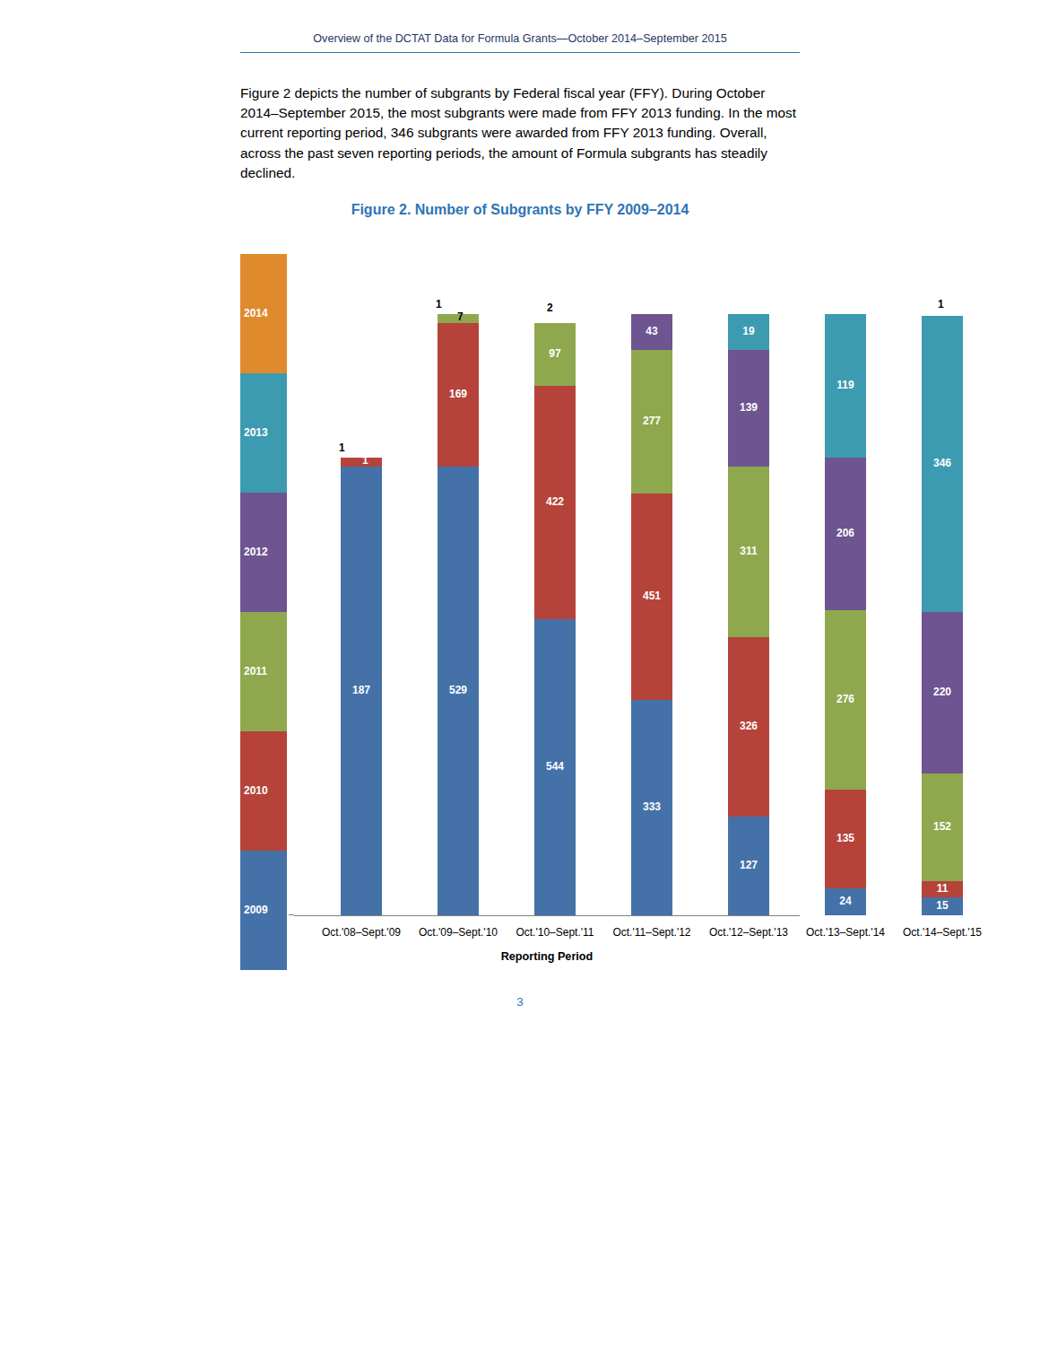Overview of the DCTAT Data for Formula Grants—October 2014–September 2015
Figure 2 depicts the number of subgrants by Federal fiscal year (FFY). During October 2014–September 2015, the most subgrants were made from FFY 2013 funding. In the most current reporting period, 346 subgrants were awarded from FFY 2013 funding. Overall, across the past seven reporting periods, the amount of Formula subgrants has steadily declined.
Figure 2. Number of Subgrants by FFY 2009–2014
Federal Fiscal Year
2009
2010
2011
2012
2013
2014
187
1
1
529
169
1
7
544
422
97
2
333
451
277
43
127
326
311
139
19
24
135
276
206
119
15
11
152
220
346
1
Oct.'08–Sept.'09
Oct.'09–Sept.'10
Oct.'10–Sept.'11
Oct.'11–Sept.'12
Oct.'12–Sept.'13
Oct.'13–Sept.'14
Oct.'14–Sept.'15
Reporting Period
3